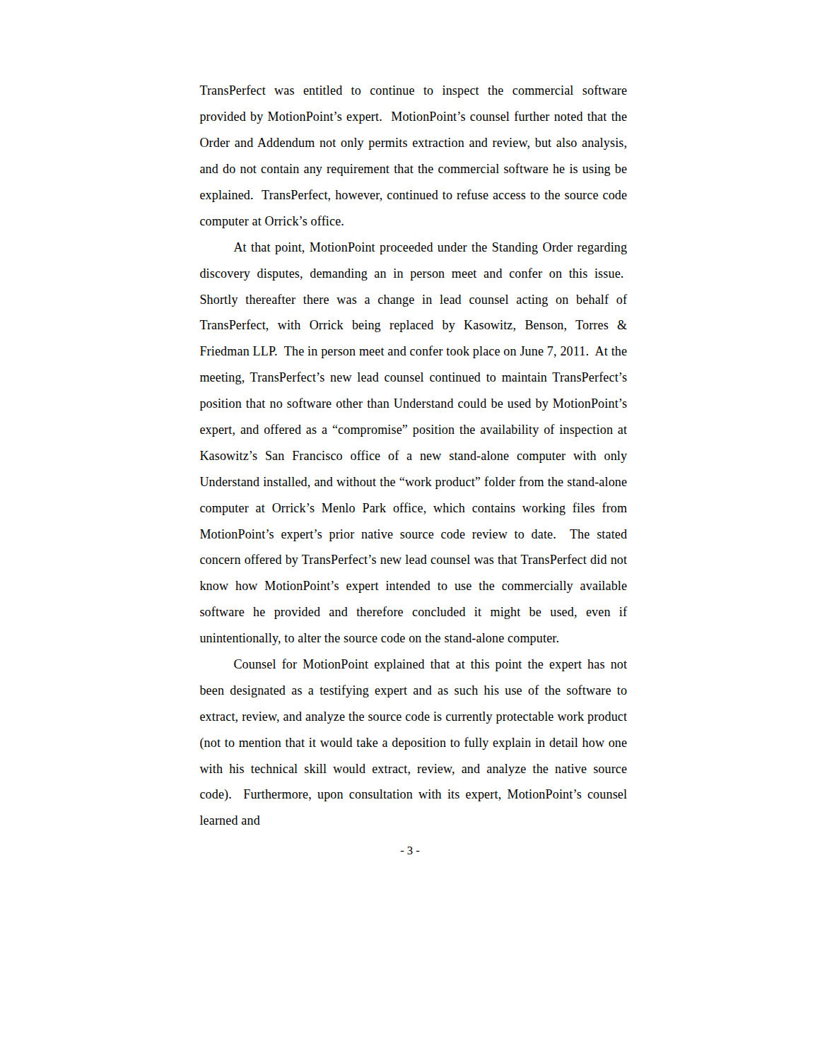TransPerfect was entitled to continue to inspect the commercial software provided by MotionPoint’s expert. MotionPoint’s counsel further noted that the Order and Addendum not only permits extraction and review, but also analysis, and do not contain any requirement that the commercial software he is using be explained. TransPerfect, however, continued to refuse access to the source code computer at Orrick’s office.
At that point, MotionPoint proceeded under the Standing Order regarding discovery disputes, demanding an in person meet and confer on this issue. Shortly thereafter there was a change in lead counsel acting on behalf of TransPerfect, with Orrick being replaced by Kasowitz, Benson, Torres & Friedman LLP. The in person meet and confer took place on June 7, 2011. At the meeting, TransPerfect’s new lead counsel continued to maintain TransPerfect’s position that no software other than Understand could be used by MotionPoint’s expert, and offered as a “compromise” position the availability of inspection at Kasowitz’s San Francisco office of a new stand-alone computer with only Understand installed, and without the “work product” folder from the stand-alone computer at Orrick’s Menlo Park office, which contains working files from MotionPoint’s expert’s prior native source code review to date. The stated concern offered by TransPerfect’s new lead counsel was that TransPerfect did not know how MotionPoint’s expert intended to use the commercially available software he provided and therefore concluded it might be used, even if unintentionally, to alter the source code on the stand-alone computer.
Counsel for MotionPoint explained that at this point the expert has not been designated as a testifying expert and as such his use of the software to extract, review, and analyze the source code is currently protectable work product (not to mention that it would take a deposition to fully explain in detail how one with his technical skill would extract, review, and analyze the native source code). Furthermore, upon consultation with its expert, MotionPoint’s counsel learned and
- 3 -